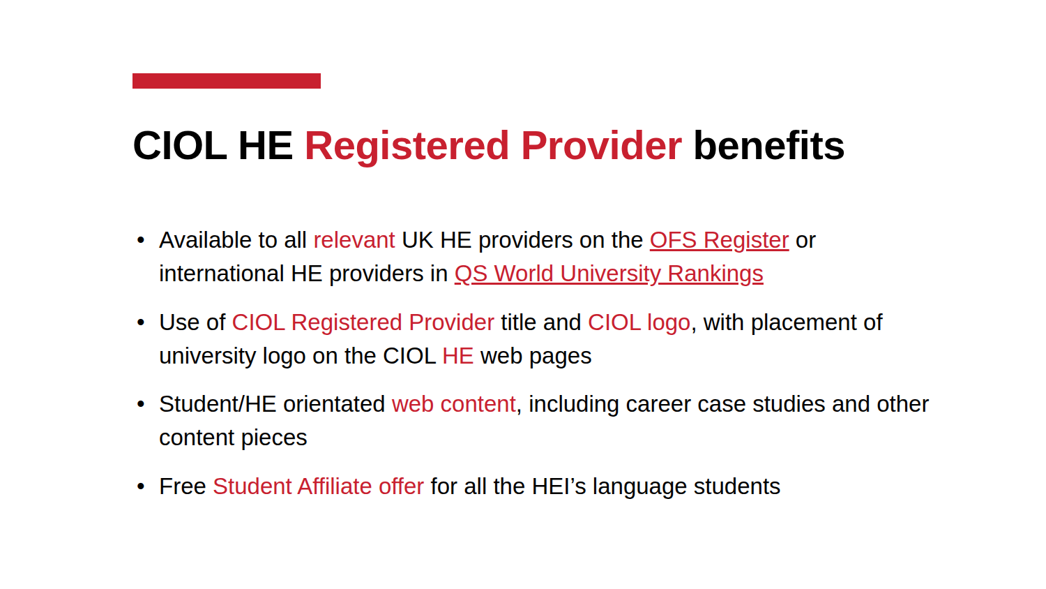CIOL HE Registered Provider benefits
Available to all relevant UK HE providers on the OFS Register or international HE providers in QS World University Rankings
Use of CIOL Registered Provider title and CIOL logo, with placement of university logo on the CIOL HE web pages
Student/HE orientated web content, including career case studies and other content pieces
Free Student Affiliate offer for all the HEI’s language students